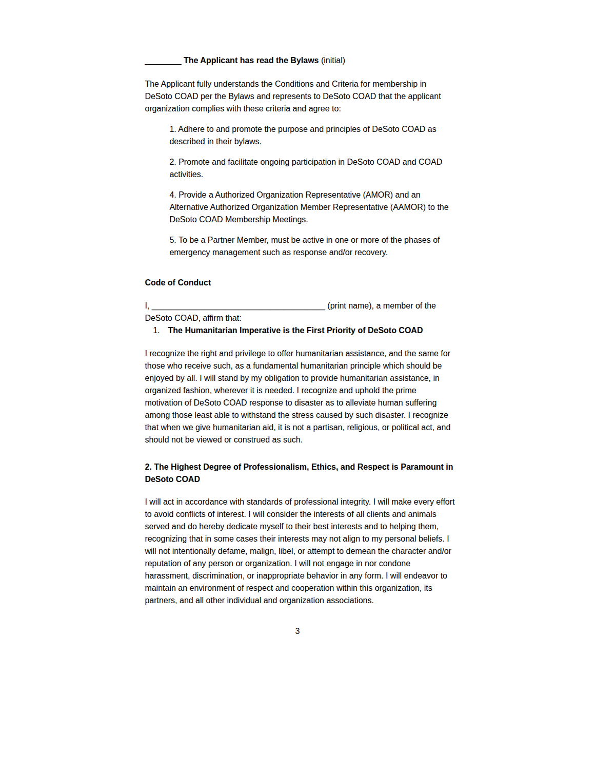________ The Applicant has read the Bylaws (initial)
The Applicant fully understands the Conditions and Criteria for membership in DeSoto COAD per the Bylaws and represents to DeSoto COAD that the applicant organization complies with these criteria and agree to:
1. Adhere to and promote the purpose and principles of DeSoto COAD as described in their bylaws.
2. Promote and facilitate ongoing participation in DeSoto COAD and COAD activities.
4. Provide a Authorized Organization Representative (AMOR) and an Alternative Authorized Organization Member Representative (AAMOR) to the DeSoto COAD Membership Meetings.
5. To be a Partner Member, must be active in one or more of the phases of emergency management such as response and/or recovery.
Code of Conduct
I, ______________________________________ (print name), a member of the DeSoto COAD, affirm that:
The Humanitarian Imperative is the First Priority of DeSoto COAD
I recognize the right and privilege to offer humanitarian assistance, and the same for those who receive such, as a fundamental humanitarian principle which should be enjoyed by all. I will stand by my obligation to provide humanitarian assistance, in organized fashion, wherever it is needed. I recognize and uphold the prime motivation of DeSoto COAD response to disaster as to alleviate human suffering among those least able to withstand the stress caused by such disaster. I recognize that when we give humanitarian aid, it is not a partisan, religious, or political act, and should not be viewed or construed as such.
2. The Highest Degree of Professionalism, Ethics, and Respect is Paramount in DeSoto COAD
I will act in accordance with standards of professional integrity. I will make every effort to avoid conflicts of interest. I will consider the interests of all clients and animals served and do hereby dedicate myself to their best interests and to helping them, recognizing that in some cases their interests may not align to my personal beliefs. I will not intentionally defame, malign, libel, or attempt to demean the character and/or reputation of any person or organization. I will not engage in nor condone harassment, discrimination, or inappropriate behavior in any form. I will endeavor to maintain an environment of respect and cooperation within this organization, its partners, and all other individual and organization associations.
3